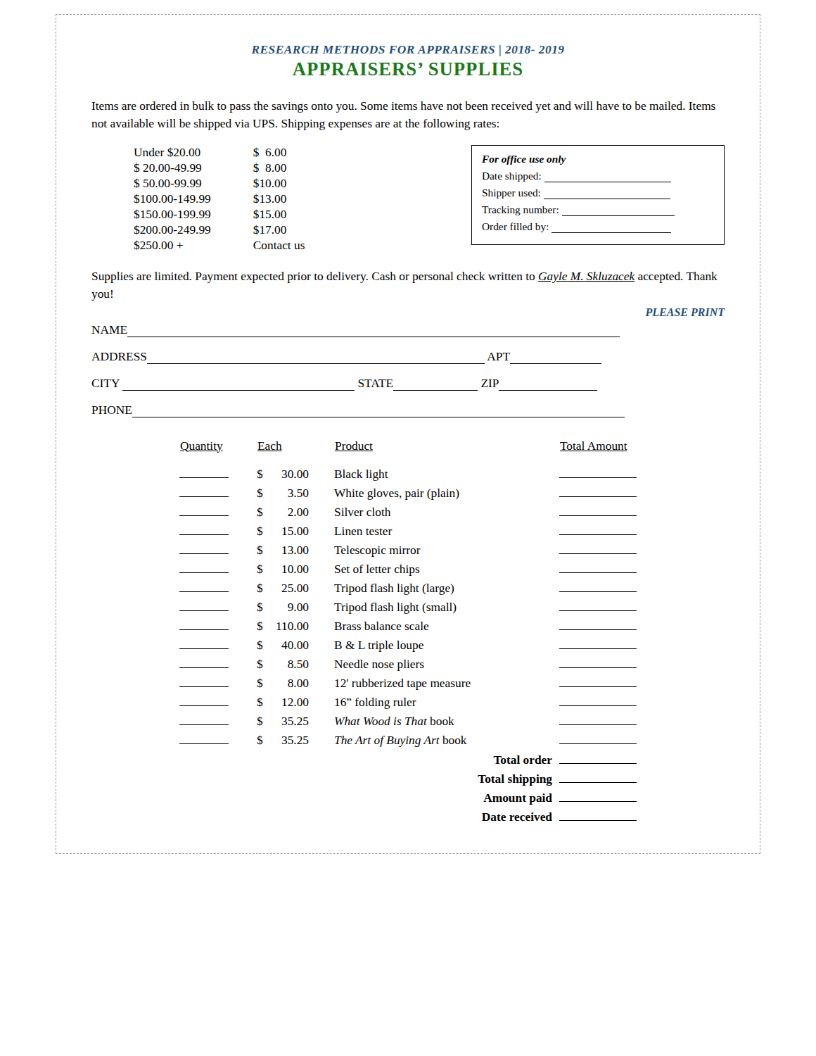RESEARCH METHODS FOR APPRAISERS | 2018- 2019
APPRAISERS’ SUPPLIES
Items are ordered in bulk to pass the savings onto you. Some items have not been received yet and will have to be mailed. Items not available will be shipped via UPS. Shipping expenses are at the following rates:
| Under $20.00 | $ 6.00 |
| $ 20.00-49.99 | $ 8.00 |
| $ 50.00-99.99 | $10.00 |
| $100.00-149.99 | $13.00 |
| $150.00-199.99 | $15.00 |
| $200.00-249.99 | $17.00 |
| $250.00 + | Contact us |
For office use only
Date shipped:
Shipper used:
Tracking number:
Order filled by:
Supplies are limited. Payment expected prior to delivery. Cash or personal check written to Gayle M. Skluzacek accepted. Thank you!
PLEASE PRINT
NAME
ADDRESS APT
CITY STATE ZIP
PHONE
| Quantity | Each | Product | Total Amount |
| --- | --- | --- | --- |
| | $ 30.00 | Black light | |
| | $ 3.50 | White gloves, pair (plain) | |
| | $ 2.00 | Silver cloth | |
| | $ 15.00 | Linen tester | |
| | $ 13.00 | Telescopic mirror | |
| | $ 10.00 | Set of letter chips | |
| | $ 25.00 | Tripod flash light (large) | |
| | $ 9.00 | Tripod flash light (small) | |
| | $ 110.00 | Brass balance scale | |
| | $ 40.00 | B & L triple loupe | |
| | $ 8.50 | Needle nose pliers | |
| | $ 8.00 | 12' rubberized tape measure | |
| | $ 12.00 | 16” folding ruler | |
| | $ 35.25 | What Wood is That book | |
| | $ 35.25 | The Art of Buying Art book | |
| | | Total order | |
| | | Total shipping | |
| | | Amount paid | |
| | | Date received | |